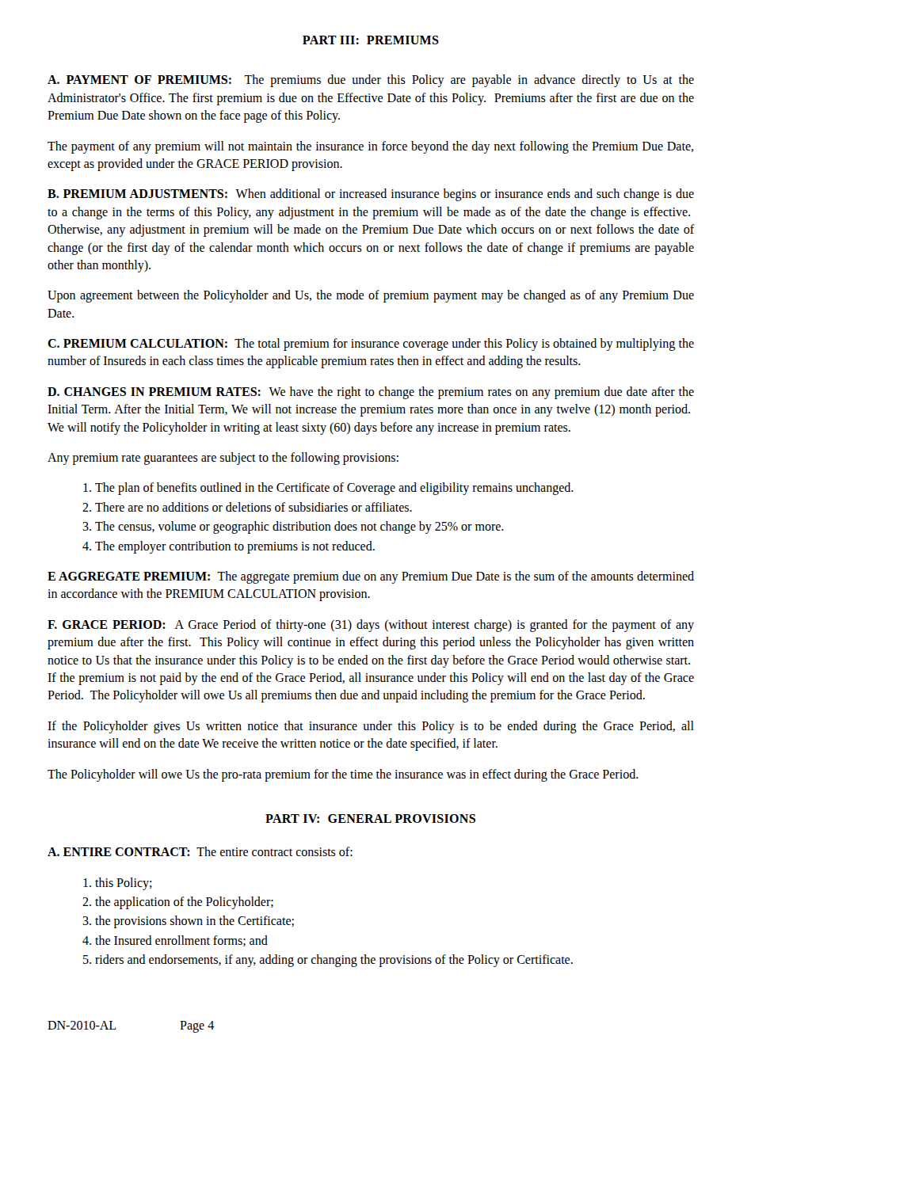PART III: PREMIUMS
A. PAYMENT OF PREMIUMS: The premiums due under this Policy are payable in advance directly to Us at the Administrator's Office. The first premium is due on the Effective Date of this Policy. Premiums after the first are due on the Premium Due Date shown on the face page of this Policy.
The payment of any premium will not maintain the insurance in force beyond the day next following the Premium Due Date, except as provided under the GRACE PERIOD provision.
B. PREMIUM ADJUSTMENTS: When additional or increased insurance begins or insurance ends and such change is due to a change in the terms of this Policy, any adjustment in the premium will be made as of the date the change is effective. Otherwise, any adjustment in premium will be made on the Premium Due Date which occurs on or next follows the date of change (or the first day of the calendar month which occurs on or next follows the date of change if premiums are payable other than monthly).
Upon agreement between the Policyholder and Us, the mode of premium payment may be changed as of any Premium Due Date.
C. PREMIUM CALCULATION: The total premium for insurance coverage under this Policy is obtained by multiplying the number of Insureds in each class times the applicable premium rates then in effect and adding the results.
D. CHANGES IN PREMIUM RATES: We have the right to change the premium rates on any premium due date after the Initial Term. After the Initial Term, We will not increase the premium rates more than once in any twelve (12) month period. We will notify the Policyholder in writing at least sixty (60) days before any increase in premium rates.
Any premium rate guarantees are subject to the following provisions:
The plan of benefits outlined in the Certificate of Coverage and eligibility remains unchanged.
There are no additions or deletions of subsidiaries or affiliates.
The census, volume or geographic distribution does not change by 25% or more.
The employer contribution to premiums is not reduced.
E AGGREGATE PREMIUM: The aggregate premium due on any Premium Due Date is the sum of the amounts determined in accordance with the PREMIUM CALCULATION provision.
F. GRACE PERIOD: A Grace Period of thirty-one (31) days (without interest charge) is granted for the payment of any premium due after the first. This Policy will continue in effect during this period unless the Policyholder has given written notice to Us that the insurance under this Policy is to be ended on the first day before the Grace Period would otherwise start. If the premium is not paid by the end of the Grace Period, all insurance under this Policy will end on the last day of the Grace Period. The Policyholder will owe Us all premiums then due and unpaid including the premium for the Grace Period.
If the Policyholder gives Us written notice that insurance under this Policy is to be ended during the Grace Period, all insurance will end on the date We receive the written notice or the date specified, if later.
The Policyholder will owe Us the pro-rata premium for the time the insurance was in effect during the Grace Period.
PART IV: GENERAL PROVISIONS
A. ENTIRE CONTRACT: The entire contract consists of:
this Policy;
the application of the Policyholder;
the provisions shown in the Certificate;
the Insured enrollment forms; and
riders and endorsements, if any, adding or changing the provisions of the Policy or Certificate.
DN-2010-AL Page 4